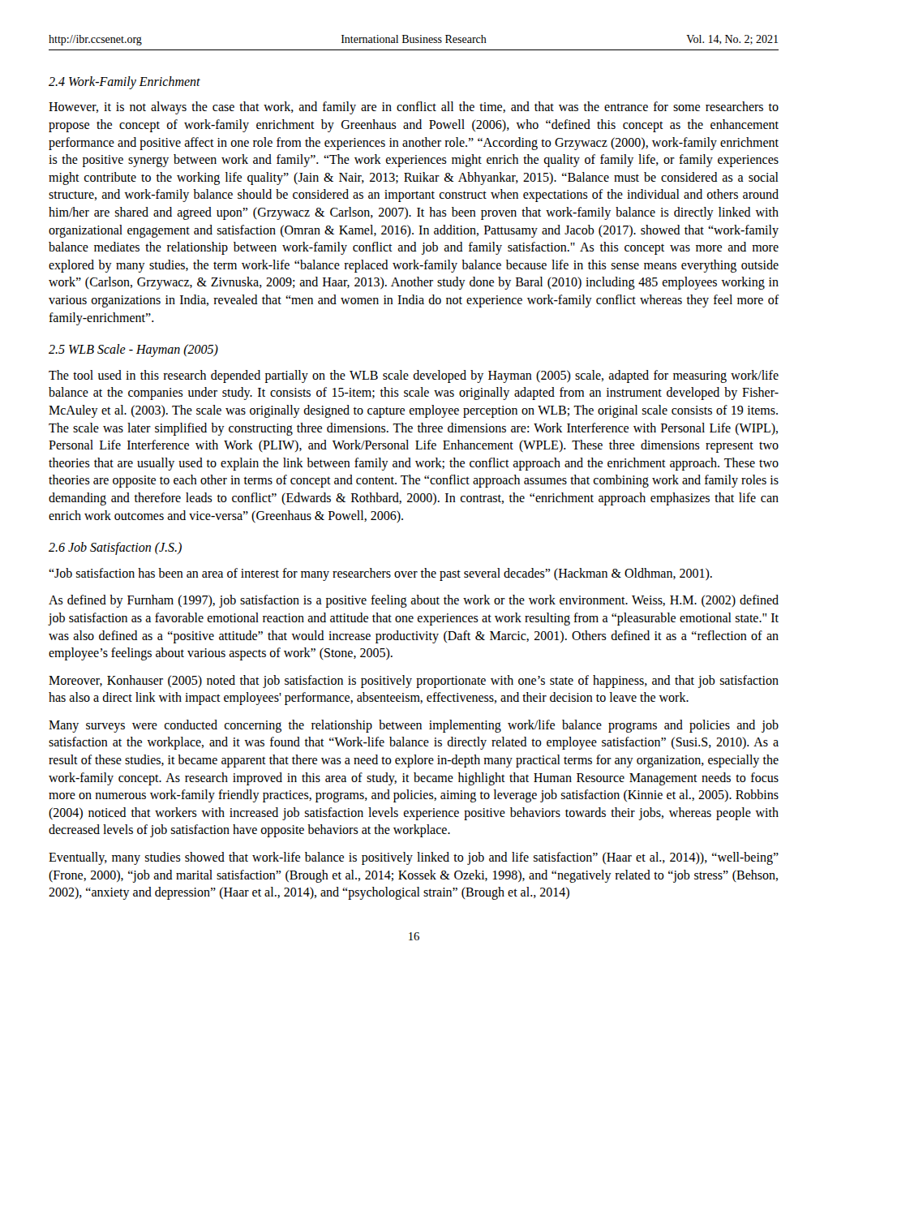http://ibr.ccsenet.org
International Business Research
Vol. 14, No. 2; 2021
2.4 Work-Family Enrichment
However, it is not always the case that work, and family are in conflict all the time, and that was the entrance for some researchers to propose the concept of work-family enrichment by Greenhaus and Powell (2006), who “defined this concept as the enhancement performance and positive affect in one role from the experiences in another role.” “According to Grzywacz (2000), work-family enrichment is the positive synergy between work and family”. “The work experiences might enrich the quality of family life, or family experiences might contribute to the working life quality” (Jain & Nair, 2013; Ruikar & Abhyankar, 2015). “Balance must be considered as a social structure, and work-family balance should be considered as an important construct when expectations of the individual and others around him/her are shared and agreed upon” (Grzywacz & Carlson, 2007). It has been proven that work-family balance is directly linked with organizational engagement and satisfaction (Omran & Kamel, 2016). In addition, Pattusamy and Jacob (2017). showed that “work-family balance mediates the relationship between work-family conflict and job and family satisfaction." As this concept was more and more explored by many studies, the term work-life “balance replaced work-family balance because life in this sense means everything outside work” (Carlson, Grzywacz, & Zivnuska, 2009; and Haar, 2013). Another study done by Baral (2010) including 485 employees working in various organizations in India, revealed that “men and women in India do not experience work-family conflict whereas they feel more of family-enrichment”.
2.5 WLB Scale - Hayman (2005)
The tool used in this research depended partially on the WLB scale developed by Hayman (2005) scale, adapted for measuring work/life balance at the companies under study. It consists of 15-item; this scale was originally adapted from an instrument developed by Fisher-McAuley et al. (2003). The scale was originally designed to capture employee perception on WLB; The original scale consists of 19 items. The scale was later simplified by constructing three dimensions. The three dimensions are: Work Interference with Personal Life (WIPL), Personal Life Interference with Work (PLIW), and Work/Personal Life Enhancement (WPLE). These three dimensions represent two theories that are usually used to explain the link between family and work; the conflict approach and the enrichment approach. These two theories are opposite to each other in terms of concept and content. The “conflict approach assumes that combining work and family roles is demanding and therefore leads to conflict” (Edwards & Rothbard, 2000). In contrast, the “enrichment approach emphasizes that life can enrich work outcomes and vice-versa” (Greenhaus & Powell, 2006).
2.6 Job Satisfaction (J.S.)
“Job satisfaction has been an area of interest for many researchers over the past several decades” (Hackman & Oldhman, 2001).
As defined by Furnham (1997), job satisfaction is a positive feeling about the work or the work environment. Weiss, H.M. (2002) defined job satisfaction as a favorable emotional reaction and attitude that one experiences at work resulting from a “pleasurable emotional state." It was also defined as a “positive attitude” that would increase productivity (Daft & Marcic, 2001). Others defined it as a “reflection of an employee’s feelings about various aspects of work” (Stone, 2005).
Moreover, Konhauser (2005) noted that job satisfaction is positively proportionate with one’s state of happiness, and that job satisfaction has also a direct link with impact employees' performance, absenteeism, effectiveness, and their decision to leave the work.
Many surveys were conducted concerning the relationship between implementing work/life balance programs and policies and job satisfaction at the workplace, and it was found that “Work-life balance is directly related to employee satisfaction” (Susi.S, 2010). As a result of these studies, it became apparent that there was a need to explore in-depth many practical terms for any organization, especially the work-family concept. As research improved in this area of study, it became highlight that Human Resource Management needs to focus more on numerous work-family friendly practices, programs, and policies, aiming to leverage job satisfaction (Kinnie et al., 2005). Robbins (2004) noticed that workers with increased job satisfaction levels experience positive behaviors towards their jobs, whereas people with decreased levels of job satisfaction have opposite behaviors at the workplace.
Eventually, many studies showed that work-life balance is positively linked to job and life satisfaction” (Haar et al., 2014)), “well-being” (Frone, 2000), “job and marital satisfaction” (Brough et al., 2014; Kossek & Ozeki, 1998), and “negatively related to “job stress” (Behson, 2002), “anxiety and depression” (Haar et al., 2014), and “psychological strain” (Brough et al., 2014)
16